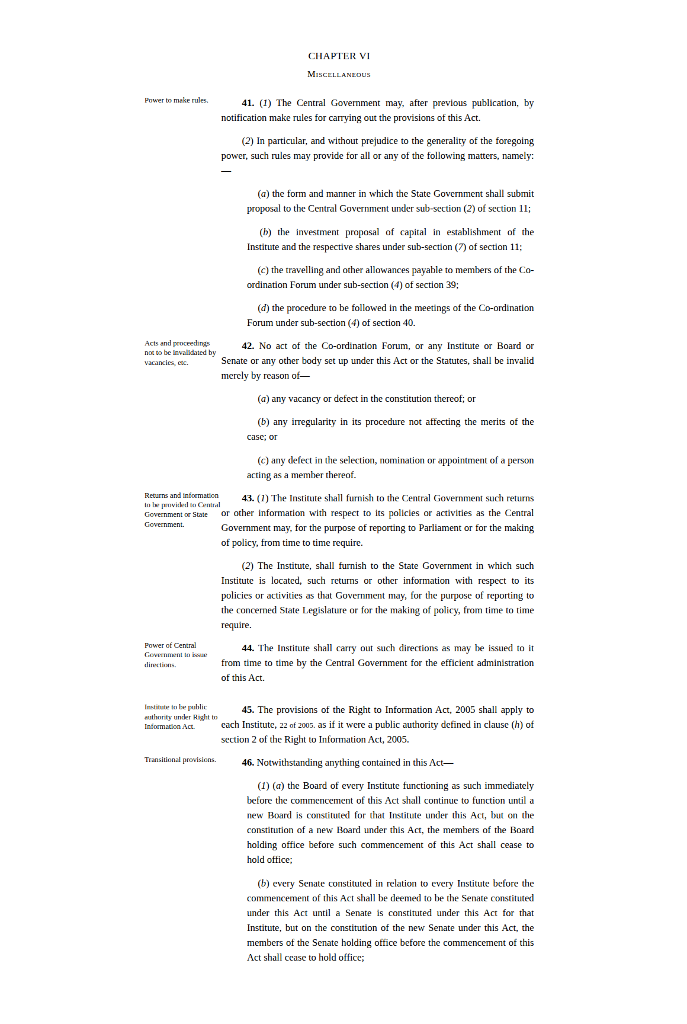CHAPTER VI
Miscellaneous
| Power to make rules. | 41. ( 1 ) The Central Government may, after previous publication, by notification make rules for carrying out the provisions of this Act. ( 2 ) In particular, and without prejudice to the generality of the foregoing power, such rules may provide for all or any of the following matters, namely:— ( a ) the form and manner in which the State Government shall submit proposal to the Central Government under sub-section ( 2 ) of section 11; ( b ) the investment proposal of capital in establishment of the Institute and the respective shares under sub-section ( 7 ) of section 11; ( c ) the travelling and other allowances payable to members of the Co-ordination Forum under sub-section ( 4 ) of section 39; ( d ) the procedure to be followed in the meetings of the Co-ordination Forum under sub-section ( 4 ) of section 40. |
| Acts and proceedings not to be invalidated by vacancies, etc. | 42. No act of the Co-ordination Forum, or any Institute or Board or Senate or any other body set up under this Act or the Statutes, shall be invalid merely by reason of— ( a ) any vacancy or defect in the constitution thereof; or ( b ) any irregularity in its procedure not affecting the merits of the case; or ( c ) any defect in the selection, nomination or appointment of a person acting as a member thereof. |
| Returns and information to be provided to Central Government or State Government. | 43. ( 1 ) The Institute shall furnish to the Central Government such returns or other information with respect to its policies or activities as the Central Government may, for the purpose of reporting to Parliament or for the making of policy, from time to time require. ( 2 ) The Institute, shall furnish to the State Government in which such Institute is located, such returns or other information with respect to its policies or activities as that Government may, for the purpose of reporting to the concerned State Legislature or for the making of policy, from time to time require. |
| Power of Central Government to issue directions. | 44. The Institute shall carry out such directions as may be issued to it from time to time by the Central Government for the efficient administration of this Act. |
| Institute to be public authority under Right to Information Act. | 45. The provisions of the Right to Information Act, 2005 shall apply to each Institute, 22 of 2005. as if it were a public authority defined in clause ( h ) of section 2 of the Right to Information Act, 2005. |
| Transitional provisions. | 46. Notwithstanding anything contained in this Act— ( 1 ) ( a ) the Board of every Institute functioning as such immediately before the commencement of this Act shall continue to function until a new Board is constituted for that Institute under this Act, but on the constitution of a new Board under this Act, the members of the Board holding office before such commencement of this Act shall cease to hold office; ( b ) every Senate constituted in relation to every Institute before the commencement of this Act shall be deemed to be the Senate constituted under this Act until a Senate is constituted under this Act for that Institute, but on the constitution of the new Senate under this Act, the members of the Senate holding office before the commencement of this Act shall cease to hold office; |